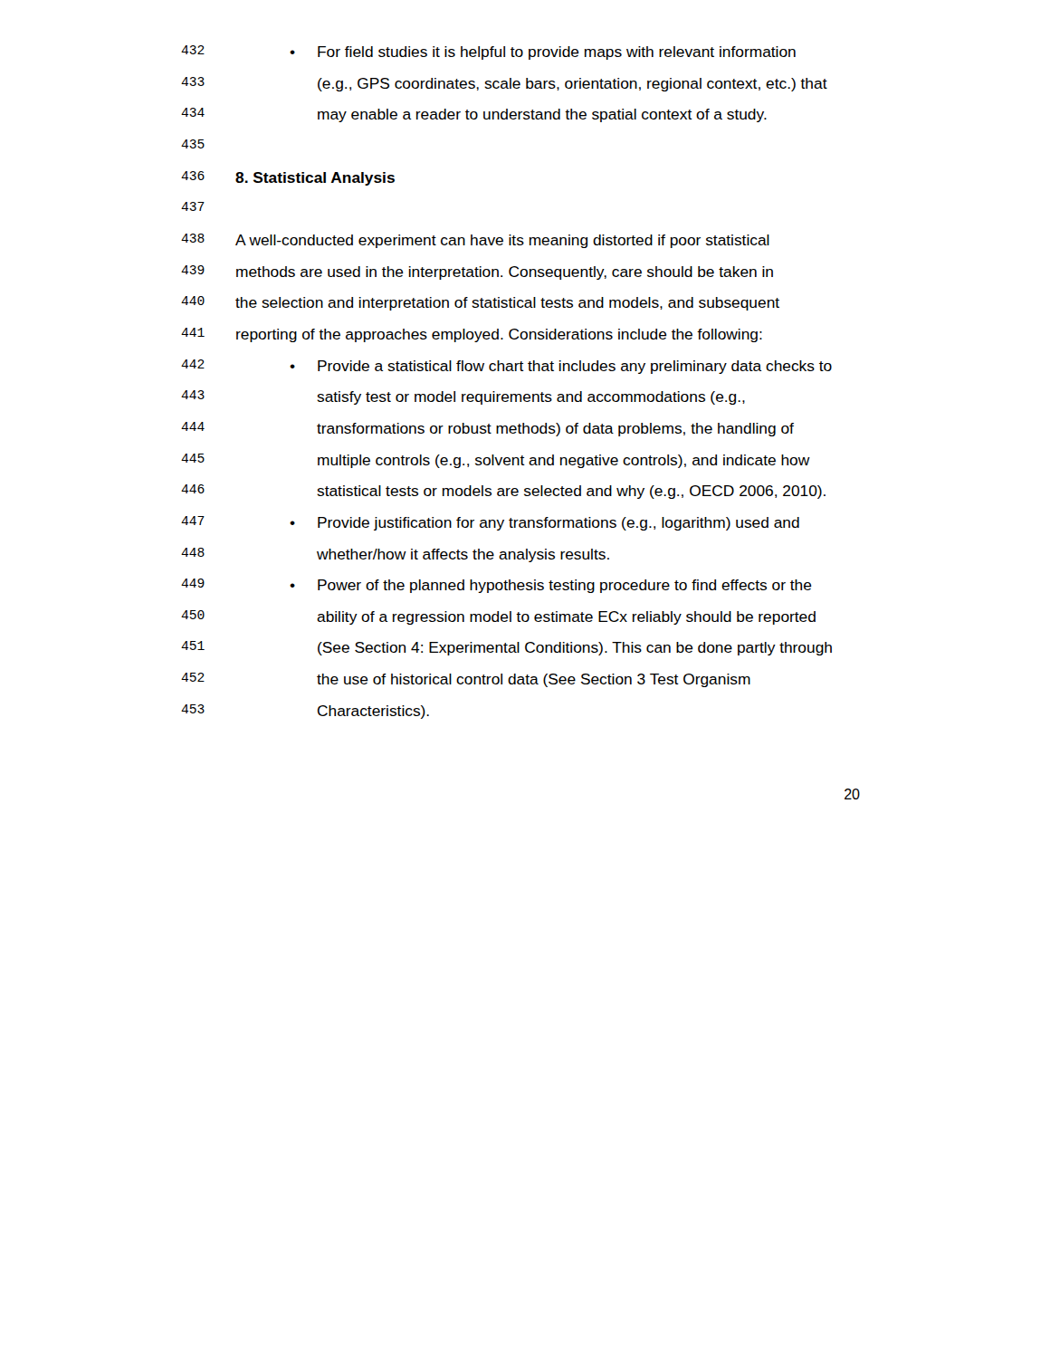432
•For field studies it is helpful to provide maps with relevant information
433
(e.g., GPS coordinates, scale bars, orientation, regional context, etc.) that
434
may enable a reader to understand the spatial context of a study.
435
436
8. Statistical Analysis
437
438
A well-conducted experiment can have its meaning distorted if poor statistical
439
methods are used in the interpretation. Consequently, care should be taken in
440
the selection and interpretation of statistical tests and models, and subsequent
441
reporting of the approaches employed. Considerations include the following:
442
•Provide a statistical flow chart that includes any preliminary data checks to
443
satisfy test or model requirements and accommodations (e.g.,
444
transformations or robust methods) of data problems, the handling of
445
multiple controls (e.g., solvent and negative controls), and indicate how
446
statistical tests or models are selected and why (e.g., OECD 2006, 2010).
447
•Provide justification for any transformations (e.g., logarithm) used and
448
whether/how it affects the analysis results.
449
•Power of the planned hypothesis testing procedure to find effects or the
450
ability of a regression model to estimate ECx reliably should be reported
451
(See Section 4: Experimental Conditions). This can be done partly through
452
the use of historical control data (See Section 3 Test Organism
453
Characteristics).
20